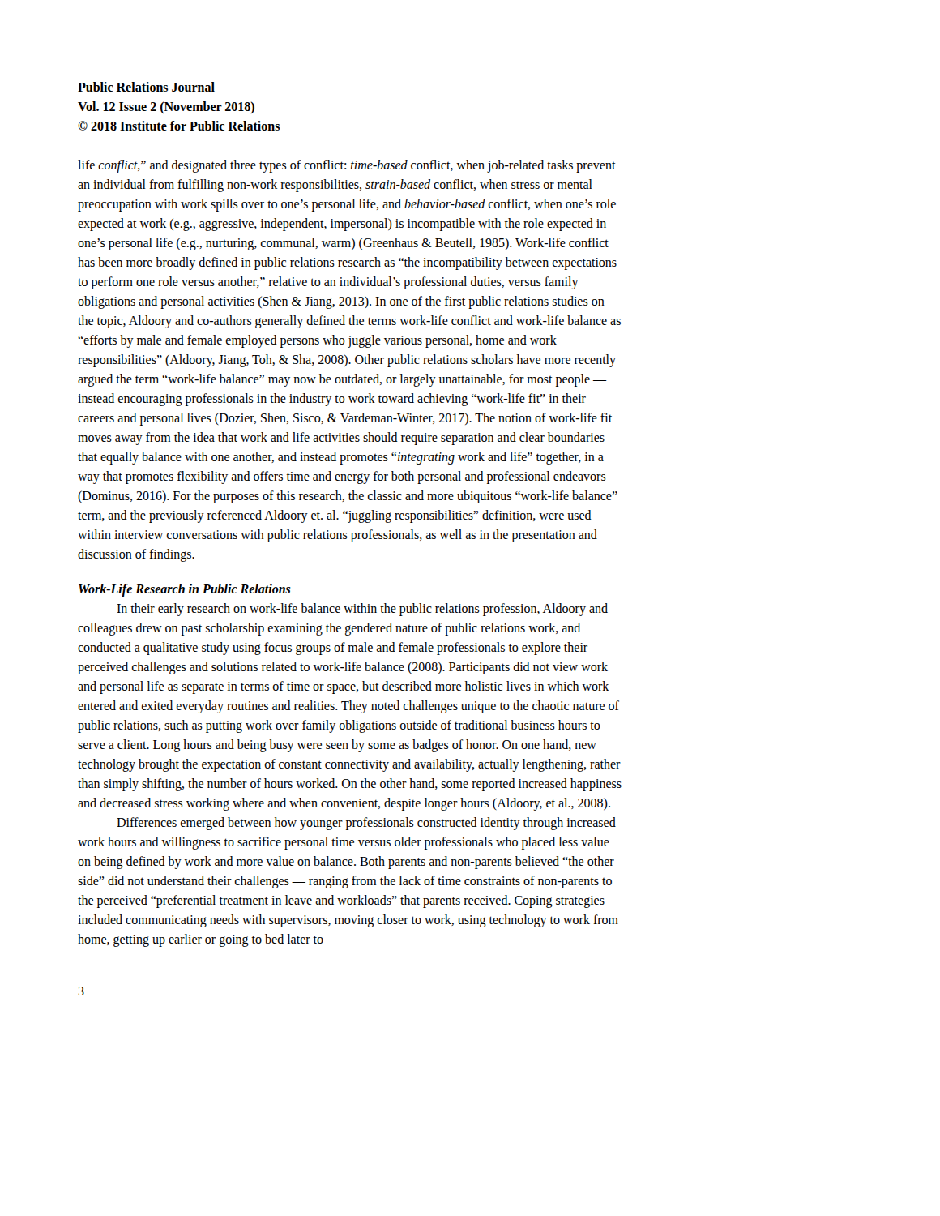Public Relations Journal
Vol. 12 Issue 2 (November 2018)
© 2018 Institute for Public Relations
life conflict,” and designated three types of conflict: time-based conflict, when job-related tasks prevent an individual from fulfilling non-work responsibilities, strain-based conflict, when stress or mental preoccupation with work spills over to one’s personal life, and behavior-based conflict, when one’s role expected at work (e.g., aggressive, independent, impersonal) is incompatible with the role expected in one’s personal life (e.g., nurturing, communal, warm) (Greenhaus & Beutell, 1985). Work-life conflict has been more broadly defined in public relations research as “the incompatibility between expectations to perform one role versus another,” relative to an individual’s professional duties, versus family obligations and personal activities (Shen & Jiang, 2013). In one of the first public relations studies on the topic, Aldoory and co-authors generally defined the terms work-life conflict and work-life balance as “efforts by male and female employed persons who juggle various personal, home and work responsibilities” (Aldoory, Jiang, Toh, & Sha, 2008). Other public relations scholars have more recently argued the term “work-life balance” may now be outdated, or largely unattainable, for most people — instead encouraging professionals in the industry to work toward achieving “work-life fit” in their careers and personal lives (Dozier, Shen, Sisco, & Vardeman-Winter, 2017). The notion of work-life fit moves away from the idea that work and life activities should require separation and clear boundaries that equally balance with one another, and instead promotes “integrating work and life” together, in a way that promotes flexibility and offers time and energy for both personal and professional endeavors (Dominus, 2016). For the purposes of this research, the classic and more ubiquitous “work-life balance” term, and the previously referenced Aldoory et. al. “juggling responsibilities” definition, were used within interview conversations with public relations professionals, as well as in the presentation and discussion of findings.
Work-Life Research in Public Relations
In their early research on work-life balance within the public relations profession, Aldoory and colleagues drew on past scholarship examining the gendered nature of public relations work, and conducted a qualitative study using focus groups of male and female professionals to explore their perceived challenges and solutions related to work-life balance (2008). Participants did not view work and personal life as separate in terms of time or space, but described more holistic lives in which work entered and exited everyday routines and realities. They noted challenges unique to the chaotic nature of public relations, such as putting work over family obligations outside of traditional business hours to serve a client. Long hours and being busy were seen by some as badges of honor. On one hand, new technology brought the expectation of constant connectivity and availability, actually lengthening, rather than simply shifting, the number of hours worked. On the other hand, some reported increased happiness and decreased stress working where and when convenient, despite longer hours (Aldoory, et al., 2008).
Differences emerged between how younger professionals constructed identity through increased work hours and willingness to sacrifice personal time versus older professionals who placed less value on being defined by work and more value on balance. Both parents and non-parents believed “the other side” did not understand their challenges — ranging from the lack of time constraints of non-parents to the perceived “preferential treatment in leave and workloads” that parents received. Coping strategies included communicating needs with supervisors, moving closer to work, using technology to work from home, getting up earlier or going to bed later to
3